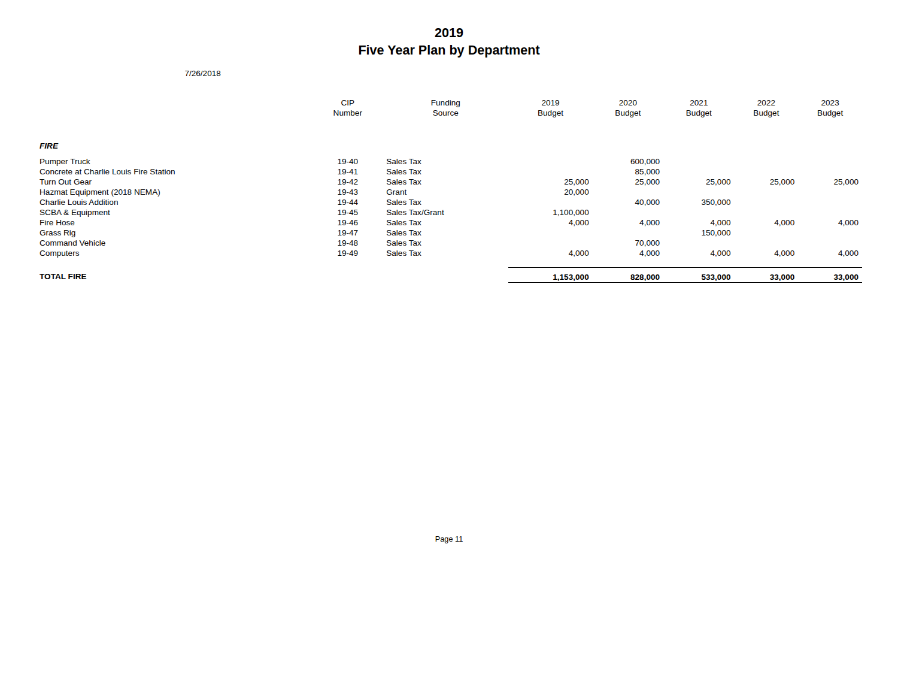2019
Five Year Plan by Department
7/26/2018
| | CIP Number | Funding Source | 2019 Budget | 2020 Budget | 2021 Budget | 2022 Budget | 2023 Budget |
| --- | --- | --- | --- | --- | --- | --- | --- |
| FIRE |
| Pumper Truck | 19-40 | Sales Tax | | 600,000 | | | |
| Concrete at Charlie Louis Fire Station | 19-41 | Sales Tax | | 85,000 | | | |
| Turn Out Gear | 19-42 | Sales Tax | 25,000 | 25,000 | 25,000 | 25,000 | 25,000 |
| Hazmat Equipment (2018 NEMA) | 19-43 | Grant | 20,000 | | | | |
| Charlie Louis Addition | 19-44 | Sales Tax | | 40,000 | 350,000 | | |
| SCBA & Equipment | 19-45 | Sales Tax/Grant | 1,100,000 | | | | |
| Fire Hose | 19-46 | Sales Tax | 4,000 | 4,000 | 4,000 | 4,000 | 4,000 |
| Grass Rig | 19-47 | Sales Tax | | | 150,000 | | |
| Command Vehicle | 19-48 | Sales Tax | | 70,000 | | | |
| Computers | 19-49 | Sales Tax | 4,000 | 4,000 | 4,000 | 4,000 | 4,000 |
| TOTAL FIRE | | | 1,153,000 | 828,000 | 533,000 | 33,000 | 33,000 |
Page 11